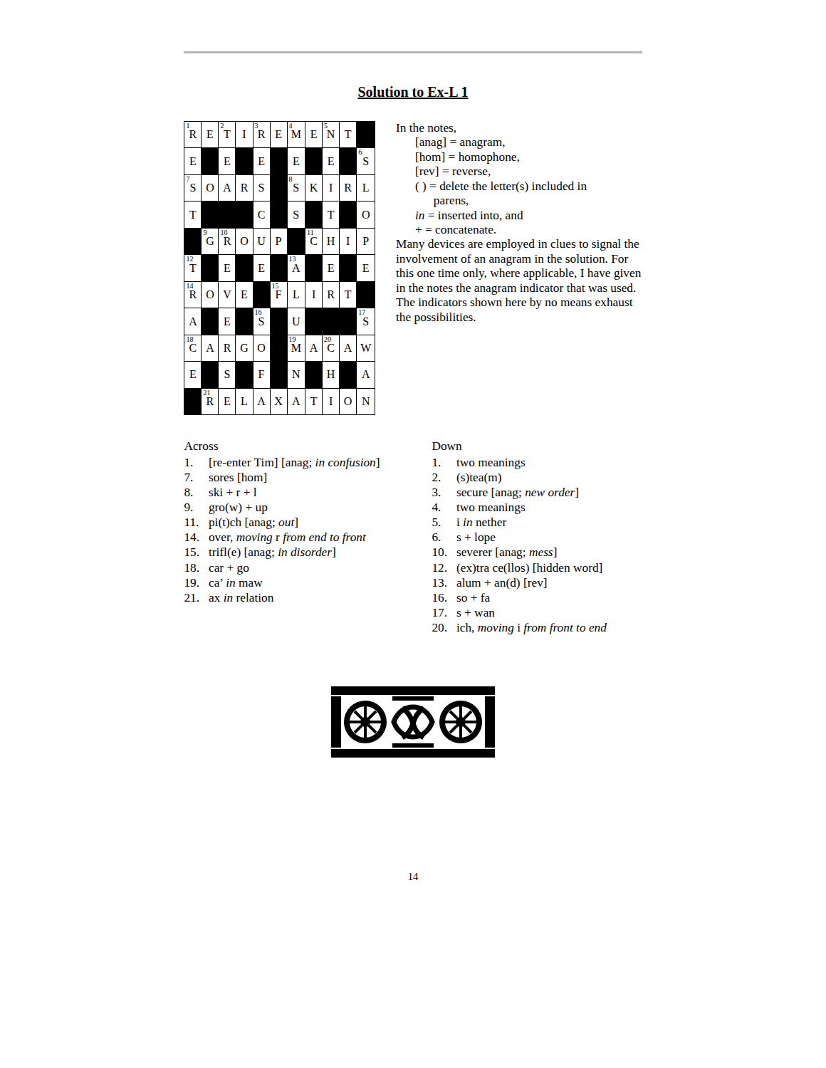Solution to Ex-L 1
| 1 R | E | 2 T | I | 3 R | E | 4 M | E | 5 N | T | |
| E | | E | | E | | E | | E | | 6 S |
| 7 S | O | A | R | S | | 8 S | K | I | R | L |
| T | | | | C | | S | | T | | O |
| | 9 G | 10 R | O | U | P | | 11 C | H | I | P |
| 12 T | | E | | E | | 13 A | | E | | E |
| 14 R | O | V | E | | 15 F | L | I | R | T | |
| A | | E | | 16 S | | U | | | | 17 S |
| 18 C | A | R | G | O | | 19 M | A | 20 C | A | W |
| E | | S | | F | | N | | H | | A |
| | 21 R | E | L | A | X | A | T | I | O | N |
In the notes,
[anag] = anagram,
[hom] = homophone,
[rev] = reverse,
( ) = delete the letter(s) included in
parens,
in = inserted into, and
+ = concatenate.
Many devices are employed in clues to signal the involvement of an anagram in the solution. For this one time only, where applicable, I have given in the notes the anagram indicator that was used. The indicators shown here by no means exhaust the possibilities.
Across
1.[re-enter Tim] [anag; in confusion]
7. sores [hom]
8. ski + r + l
9. gro(w) + up
11. pi(t)ch [anag; out]
14. over, moving r from end to front
15. trifl(e) [anag; in disorder]
18. car + go
19. ca’ in maw
21. ax in relation
Down
1. two meanings
2.(s)tea(m)
3. secure [anag; new order]
4. two meanings
5. i in nether
6. s + lope
10. severer [anag; mess]
12.(ex)tra ce(llos) [hidden word]
13. alum + an(d) [rev]
16. so + fa
17. s + wan
20. ich, moving i from front to end
14